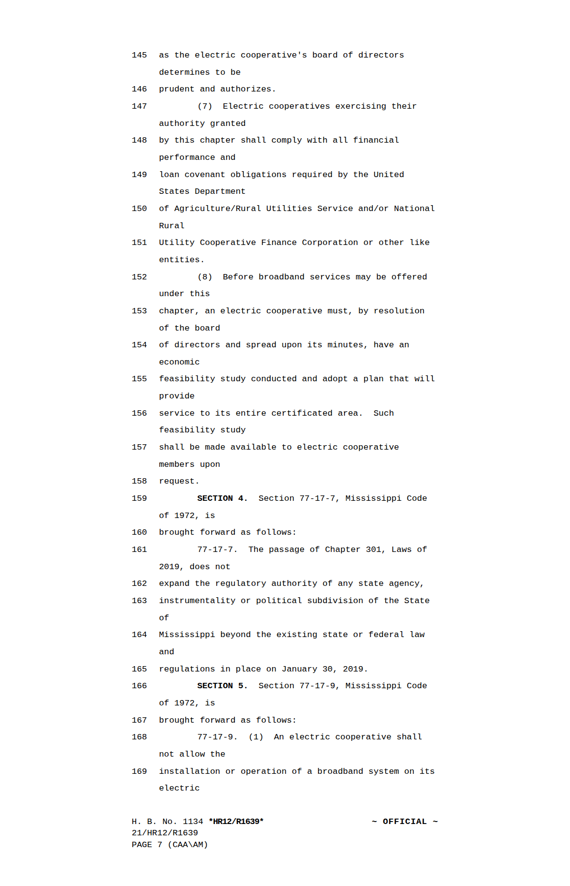145 as the electric cooperative's board of directors determines to be
146 prudent and authorizes.
147 (7) Electric cooperatives exercising their authority granted
148 by this chapter shall comply with all financial performance and
149 loan covenant obligations required by the United States Department
150 of Agriculture/Rural Utilities Service and/or National Rural
151 Utility Cooperative Finance Corporation or other like entities.
152 (8) Before broadband services may be offered under this
153 chapter, an electric cooperative must, by resolution of the board
154 of directors and spread upon its minutes, have an economic
155 feasibility study conducted and adopt a plan that will provide
156 service to its entire certificated area. Such feasibility study
157 shall be made available to electric cooperative members upon
158 request.
159 SECTION 4. Section 77-17-7, Mississippi Code of 1972, is
160 brought forward as follows:
161 77-17-7. The passage of Chapter 301, Laws of 2019, does not
162 expand the regulatory authority of any state agency,
163 instrumentality or political subdivision of the State of
164 Mississippi beyond the existing state or federal law and
165 regulations in place on January 30, 2019.
166 SECTION 5. Section 77-17-9, Mississippi Code of 1972, is
167 brought forward as follows:
168 77-17-9. (1) An electric cooperative shall not allow the
169 installation or operation of a broadband system on its electric
H. B. No. 1134 *HR12/R1639* ~ OFFICIAL ~
21/HR12/R1639
PAGE 7 (CAA\AM)